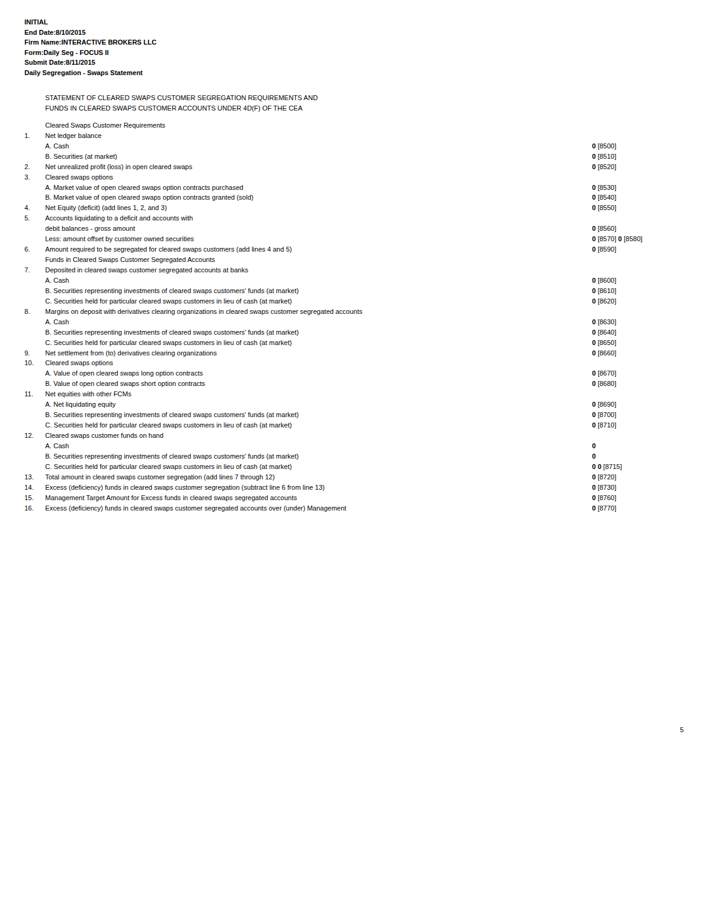INITIAL
End Date:8/10/2015
Firm Name:INTERACTIVE BROKERS LLC
Form:Daily Seg - FOCUS II
Submit Date:8/11/2015
Daily Segregation - Swaps Statement
| | STATEMENT OF CLEARED SWAPS CUSTOMER SEGREGATION REQUIREMENTS AND | |
| | FUNDS IN CLEARED SWAPS CUSTOMER ACCOUNTS UNDER 4D(F) OF THE CEA | |
| | Cleared Swaps Customer Requirements | |
| 1. | Net ledger balance | |
| | A. Cash | 0 [8500] |
| | B. Securities (at market) | 0 [8510] |
| 2. | Net unrealized profit (loss) in open cleared swaps | 0 [8520] |
| 3. | Cleared swaps options | |
| | A. Market value of open cleared swaps option contracts purchased | 0 [8530] |
| | B. Market value of open cleared swaps option contracts granted (sold) | 0 [8540] |
| 4. | Net Equity (deficit) (add lines 1, 2, and 3) | 0 [8550] |
| 5. | Accounts liquidating to a deficit and accounts with | |
| | debit balances - gross amount | 0 [8560] |
| | Less: amount offset by customer owned securities | 0 [8570] 0 [8580] |
| 6. | Amount required to be segregated for cleared swaps customers (add lines 4 and 5) | 0 [8590] |
| | Funds in Cleared Swaps Customer Segregated Accounts | |
| 7. | Deposited in cleared swaps customer segregated accounts at banks | |
| | A. Cash | 0 [8600] |
| | B. Securities representing investments of cleared swaps customers' funds (at market) | 0 [8610] |
| | C. Securities held for particular cleared swaps customers in lieu of cash (at market) | 0 [8620] |
| 8. | Margins on deposit with derivatives clearing organizations in cleared swaps customer segregated accounts | |
| | A. Cash | 0 [8630] |
| | B. Securities representing investments of cleared swaps customers' funds (at market) | 0 [8640] |
| | C. Securities held for particular cleared swaps customers in lieu of cash (at market) | 0 [8650] |
| 9. | Net settlement from (to) derivatives clearing organizations | 0 [8660] |
| 10. | Cleared swaps options | |
| | A. Value of open cleared swaps long option contracts | 0 [8670] |
| | B. Value of open cleared swaps short option contracts | 0 [8680] |
| 11. | Net equities with other FCMs | |
| | A. Net liquidating equity | 0 [8690] |
| | B. Securities representing investments of cleared swaps customers' funds (at market) | 0 [8700] |
| | C. Securities held for particular cleared swaps customers in lieu of cash (at market) | 0 [8710] |
| 12. | Cleared swaps customer funds on hand | |
| | A. Cash | 0 |
| | B. Securities representing investments of cleared swaps customers' funds (at market) | 0 |
| | C. Securities held for particular cleared swaps customers in lieu of cash (at market) | 0 0 [8715] |
| 13. | Total amount in cleared swaps customer segregation (add lines 7 through 12) | 0 [8720] |
| 14. | Excess (deficiency) funds in cleared swaps customer segregation (subtract line 6 from line 13) | 0 [8730] |
| 15. | Management Target Amount for Excess funds in cleared swaps segregated accounts | 0 [8760] |
| 16. | Excess (deficiency) funds in cleared swaps customer segregated accounts over (under) Management | 0 [8770] |
5